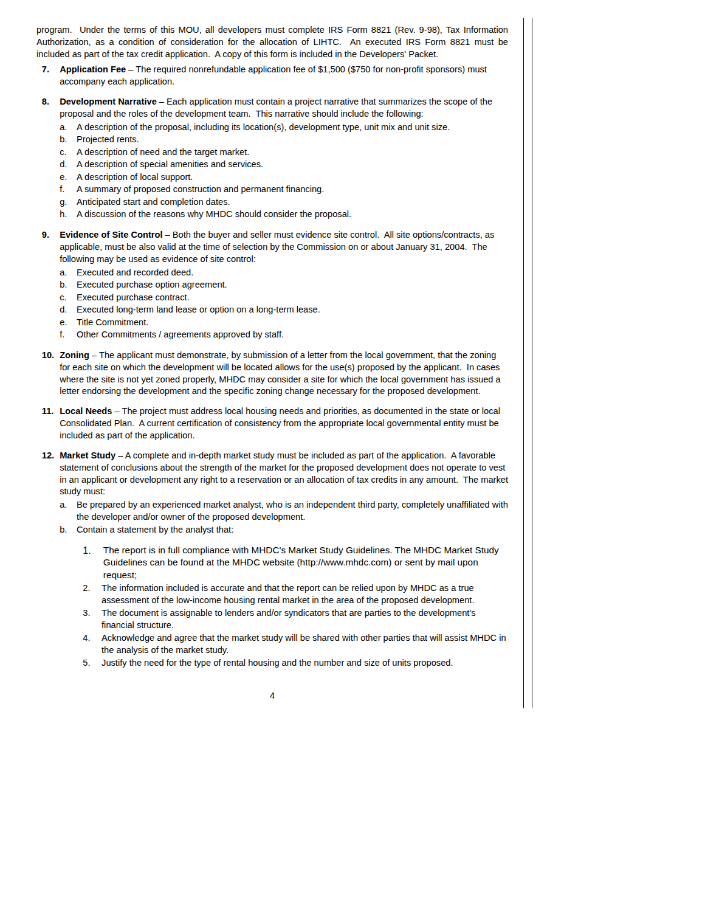program. Under the terms of this MOU, all developers must complete IRS Form 8821 (Rev. 9-98), Tax Information Authorization, as a condition of consideration for the allocation of LIHTC. An executed IRS Form 8821 must be included as part of the tax credit application. A copy of this form is included in the Developers' Packet.
7.
Application Fee – The required nonrefundable application fee of $1,500 ($750 for non-profit sponsors) must accompany each application.
8.
Development Narrative – Each application must contain a project narrative that summarizes the scope of the proposal and the roles of the development team. This narrative should include the following:
a. A description of the proposal, including its location(s), development type, unit mix and unit size.
b. Projected rents.
c. A description of need and the target market.
d. A description of special amenities and services.
e. A description of local support.
f. A summary of proposed construction and permanent financing.
g. Anticipated start and completion dates.
h. A discussion of the reasons why MHDC should consider the proposal.
9.
Evidence of Site Control – Both the buyer and seller must evidence site control. All site options/contracts, as applicable, must be also valid at the time of selection by the Commission on or about January 31, 2004. The following may be used as evidence of site control:
a. Executed and recorded deed.
b. Executed purchase option agreement.
c. Executed purchase contract.
d. Executed long-term land lease or option on a long-term lease.
e. Title Commitment.
f. Other Commitments / agreements approved by staff.
10.
Zoning – The applicant must demonstrate, by submission of a letter from the local government, that the zoning for each site on which the development will be located allows for the use(s) proposed by the applicant. In cases where the site is not yet zoned properly, MHDC may consider a site for which the local government has issued a letter endorsing the development and the specific zoning change necessary for the proposed development.
11.
Local Needs – The project must address local housing needs and priorities, as documented in the state or local Consolidated Plan. A current certification of consistency from the appropriate local governmental entity must be included as part of the application.
12.
Market Study – A complete and in-depth market study must be included as part of the application. A favorable statement of conclusions about the strength of the market for the proposed development does not operate to vest in an applicant or development any right to a reservation or an allocation of tax credits in any amount. The market study must:
a. Be prepared by an experienced market analyst, who is an independent third party, completely unaffiliated with the developer and/or owner of the proposed development.
b. Contain a statement by the analyst that:
1. The report is in full compliance with MHDC's Market Study Guidelines. The MHDC Market Study Guidelines can be found at the MHDC website (http://www.mhdc.com) or sent by mail upon request;
2. The information included is accurate and that the report can be relied upon by MHDC as a true assessment of the low-income housing rental market in the area of the proposed development.
3. The document is assignable to lenders and/or syndicators that are parties to the development’s financial structure.
4. Acknowledge and agree that the market study will be shared with other parties that will assist MHDC in the analysis of the market study.
5. Justify the need for the type of rental housing and the number and size of units proposed.
4